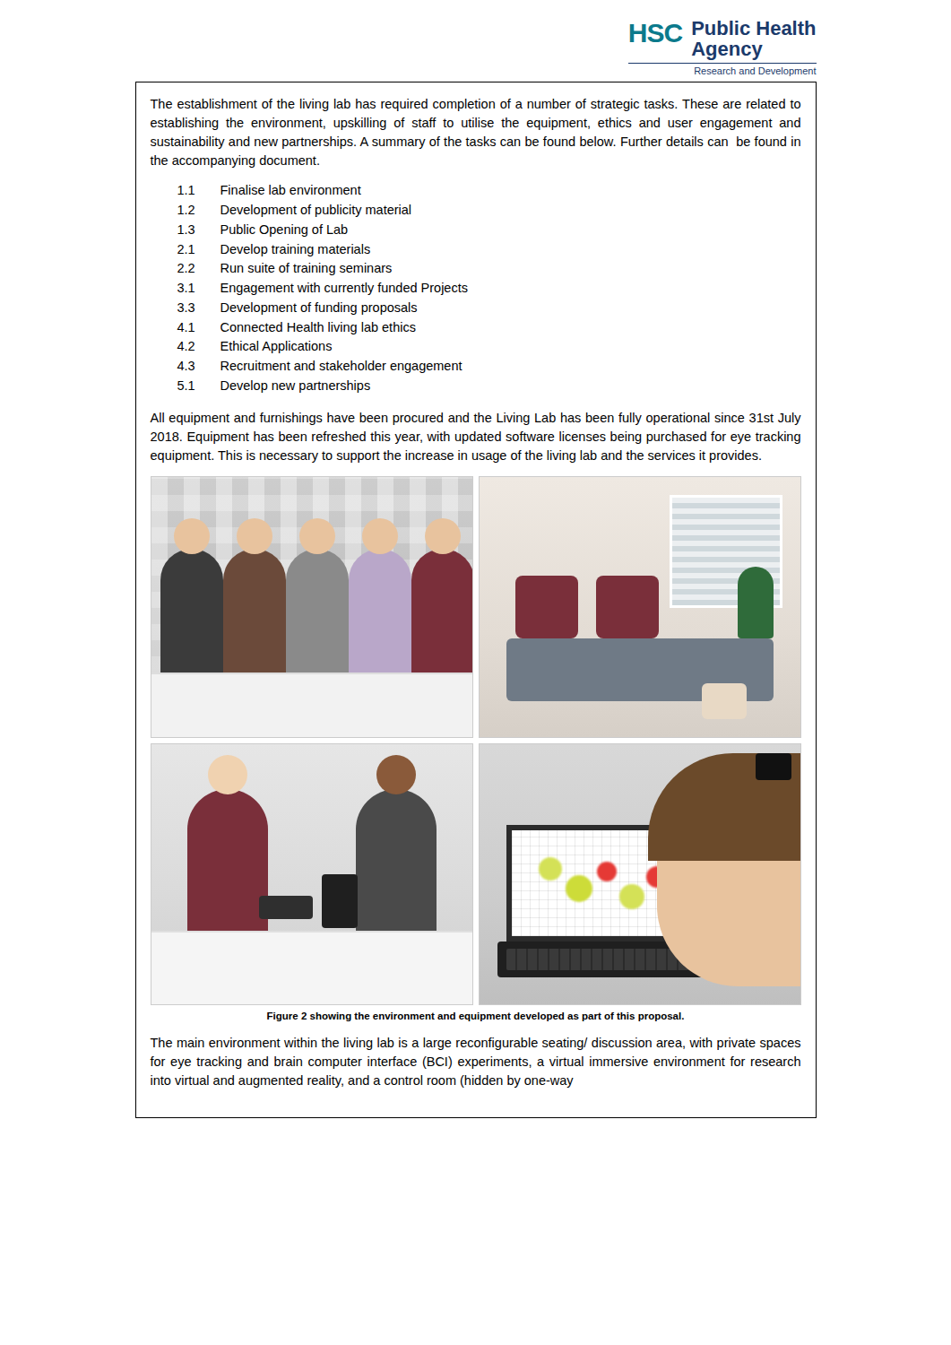HSC
Public Health Agency
Research and Development
The establishment of the living lab has required completion of a number of strategic tasks. These are related to establishing the environment, upskilling of staff to utilise the equipment, ethics and user engagement and sustainability and new partnerships. A summary of the tasks can be found below. Further details can be found in the accompanying document.
1.1 Finalise lab environment
1.2 Development of publicity material
1.3 Public Opening of Lab
2.1 Develop training materials
2.2 Run suite of training seminars
3.1 Engagement with currently funded Projects
3.3 Development of funding proposals
4.1 Connected Health living lab ethics
4.2 Ethical Applications
4.3 Recruitment and stakeholder engagement
5.1 Develop new partnerships
All equipment and furnishings have been procured and the Living Lab has been fully operational since 31st July 2018. Equipment has been refreshed this year, with updated software licenses being purchased for eye tracking equipment. This is necessary to support the increase in usage of the living lab and the services it provides.
Figure 2 showing the environment and equipment developed as part of this proposal.
The main environment within the living lab is a large reconfigurable seating/ discussion area, with private spaces for eye tracking and brain computer interface (BCI) experiments, a virtual immersive environment for research into virtual and augmented reality, and a control room (hidden by one-way